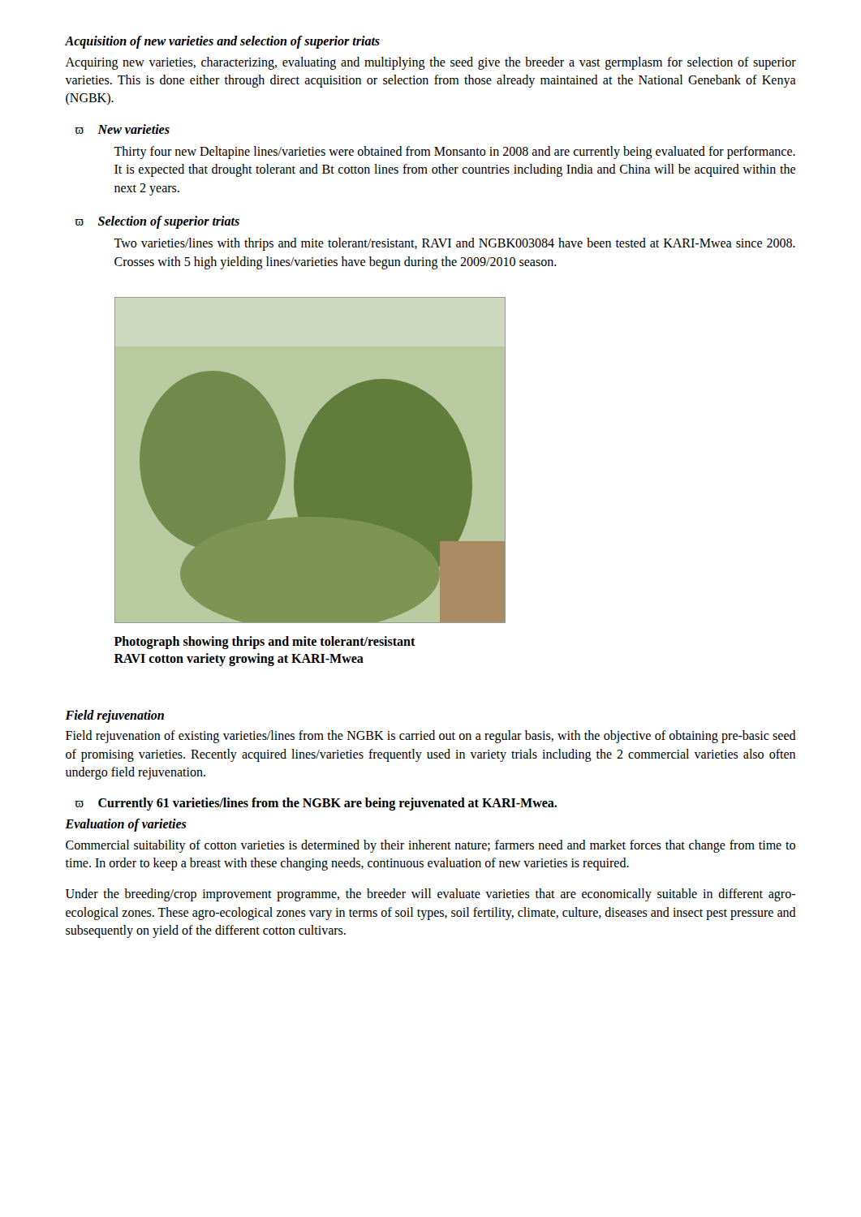Acquisition of new varieties and selection of superior triats
Acquiring new varieties, characterizing, evaluating and multiplying the seed give the breeder a vast germplasm for selection of superior varieties. This is done either through direct acquisition or selection from those already maintained at the National Genebank of Kenya (NGBK).
New varieties
Thirty four new Deltapine lines/varieties were obtained from Monsanto in 2008 and are currently being evaluated for performance. It is expected that drought tolerant and Bt cotton lines from other countries including India and China will be acquired within the next 2 years.
Selection of superior triats
Two varieties/lines with thrips and mite tolerant/resistant, RAVI and NGBK003084 have been tested at KARI-Mwea since 2008. Crosses with 5 high yielding lines/varieties have begun during the 2009/2010 season.
Photograph showing thrips and mite tolerant/resistant
RAVI cotton variety growing at KARI-Mwea
Field rejuvenation
Field rejuvenation of existing varieties/lines from the NGBK is carried out on a regular basis, with the objective of obtaining pre-basic seed of promising varieties. Recently acquired lines/varieties frequently used in variety trials including the 2 commercial varieties also often undergo field rejuvenation.
Currently 61 varieties/lines from the NGBK are being rejuvenated at KARI-Mwea.
Evaluation of varieties
Commercial suitability of cotton varieties is determined by their inherent nature; farmers need and market forces that change from time to time. In order to keep a breast with these changing needs, continuous evaluation of new varieties is required.
Under the breeding/crop improvement programme, the breeder will evaluate varieties that are economically suitable in different agro-ecological zones. These agro-ecological zones vary in terms of soil types, soil fertility, climate, culture, diseases and insect pest pressure and subsequently on yield of the different cotton cultivars.